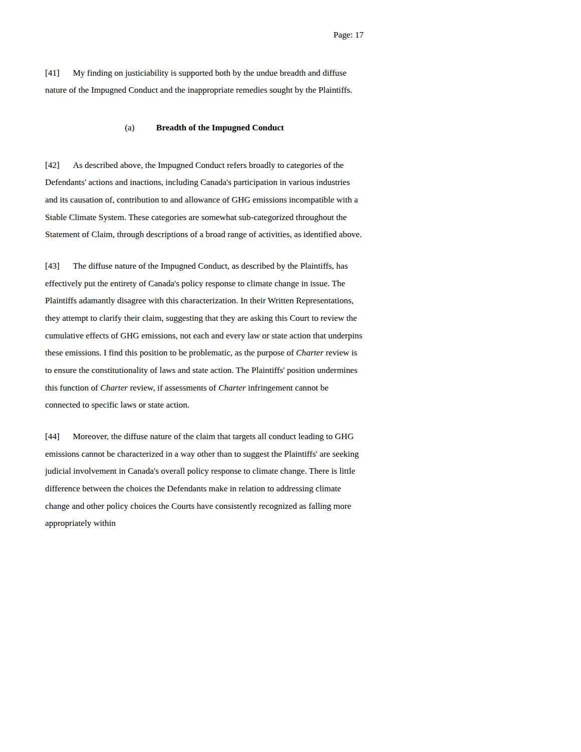Page: 17
[41] My finding on justiciability is supported both by the undue breadth and diffuse nature of the Impugned Conduct and the inappropriate remedies sought by the Plaintiffs.
(a) Breadth of the Impugned Conduct
[42] As described above, the Impugned Conduct refers broadly to categories of the Defendants' actions and inactions, including Canada's participation in various industries and its causation of, contribution to and allowance of GHG emissions incompatible with a Stable Climate System. These categories are somewhat sub-categorized throughout the Statement of Claim, through descriptions of a broad range of activities, as identified above.
[43] The diffuse nature of the Impugned Conduct, as described by the Plaintiffs, has effectively put the entirety of Canada's policy response to climate change in issue. The Plaintiffs adamantly disagree with this characterization. In their Written Representations, they attempt to clarify their claim, suggesting that they are asking this Court to review the cumulative effects of GHG emissions, not each and every law or state action that underpins these emissions. I find this position to be problematic, as the purpose of Charter review is to ensure the constitutionality of laws and state action. The Plaintiffs' position undermines this function of Charter review, if assessments of Charter infringement cannot be connected to specific laws or state action.
[44] Moreover, the diffuse nature of the claim that targets all conduct leading to GHG emissions cannot be characterized in a way other than to suggest the Plaintiffs' are seeking judicial involvement in Canada's overall policy response to climate change. There is little difference between the choices the Defendants make in relation to addressing climate change and other policy choices the Courts have consistently recognized as falling more appropriately within